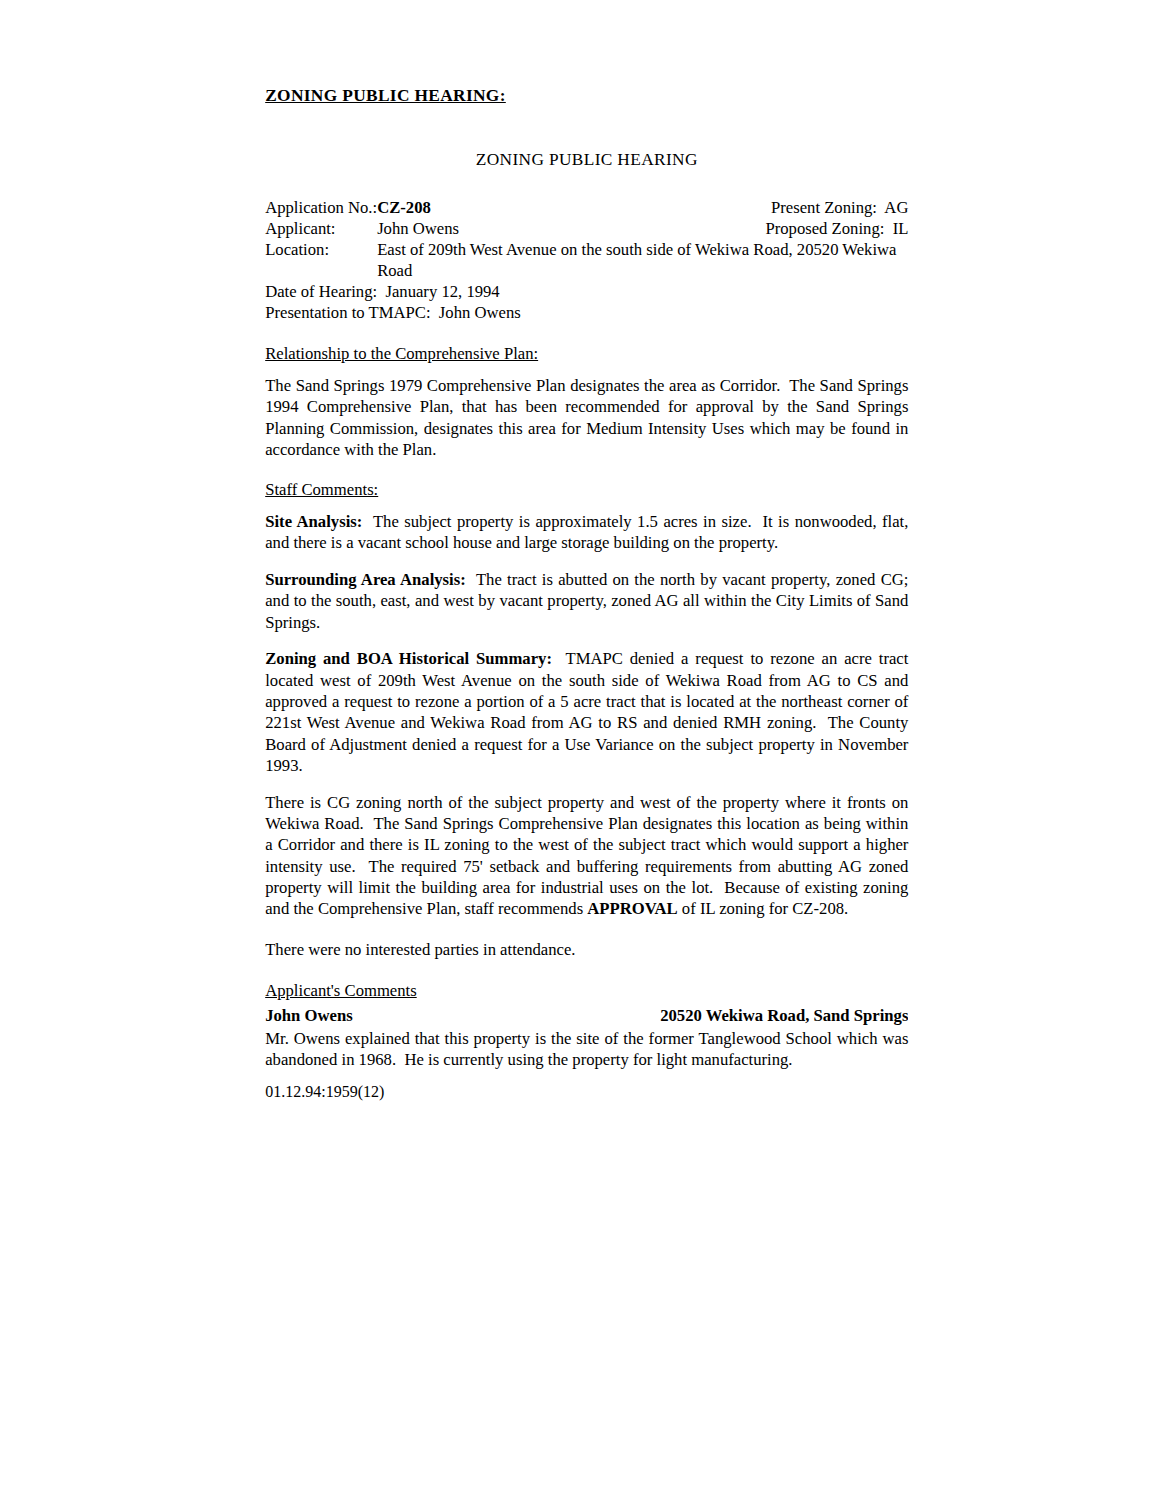ZONING PUBLIC HEARING:
ZONING PUBLIC HEARING
| Application No.: | CZ-208 | Present Zoning: AG |
| Applicant: | John Owens | Proposed Zoning: IL |
| Location: | East of 209th West Avenue on the south side of Wekiwa Road, 20520 Wekiwa |
| | Road |
| Date of Hearing: January 12, 1994 |
| Presentation to TMAPC: John Owens |
Relationship to the Comprehensive Plan:
The Sand Springs 1979 Comprehensive Plan designates the area as Corridor. The Sand Springs 1994 Comprehensive Plan, that has been recommended for approval by the Sand Springs Planning Commission, designates this area for Medium Intensity Uses which may be found in accordance with the Plan.
Staff Comments:
Site Analysis: The subject property is approximately 1.5 acres in size. It is nonwooded, flat, and there is a vacant school house and large storage building on the property.
Surrounding Area Analysis: The tract is abutted on the north by vacant property, zoned CG; and to the south, east, and west by vacant property, zoned AG all within the City Limits of Sand Springs.
Zoning and BOA Historical Summary: TMAPC denied a request to rezone an acre tract located west of 209th West Avenue on the south side of Wekiwa Road from AG to CS and approved a request to rezone a portion of a 5 acre tract that is located at the northeast corner of 221st West Avenue and Wekiwa Road from AG to RS and denied RMH zoning. The County Board of Adjustment denied a request for a Use Variance on the subject property in November 1993.
There is CG zoning north of the subject property and west of the property where it fronts on Wekiwa Road. The Sand Springs Comprehensive Plan designates this location as being within a Corridor and there is IL zoning to the west of the subject tract which would support a higher intensity use. The required 75' setback and buffering requirements from abutting AG zoned property will limit the building area for industrial uses on the lot. Because of existing zoning and the Comprehensive Plan, staff recommends APPROVAL of IL zoning for CZ-208.
There were no interested parties in attendance.
Applicant's Comments
John Owens 20520 Wekiwa Road, Sand Springs
Mr. Owens explained that this property is the site of the former Tanglewood School which was abandoned in 1968. He is currently using the property for light manufacturing.
01.12.94:1959(12)